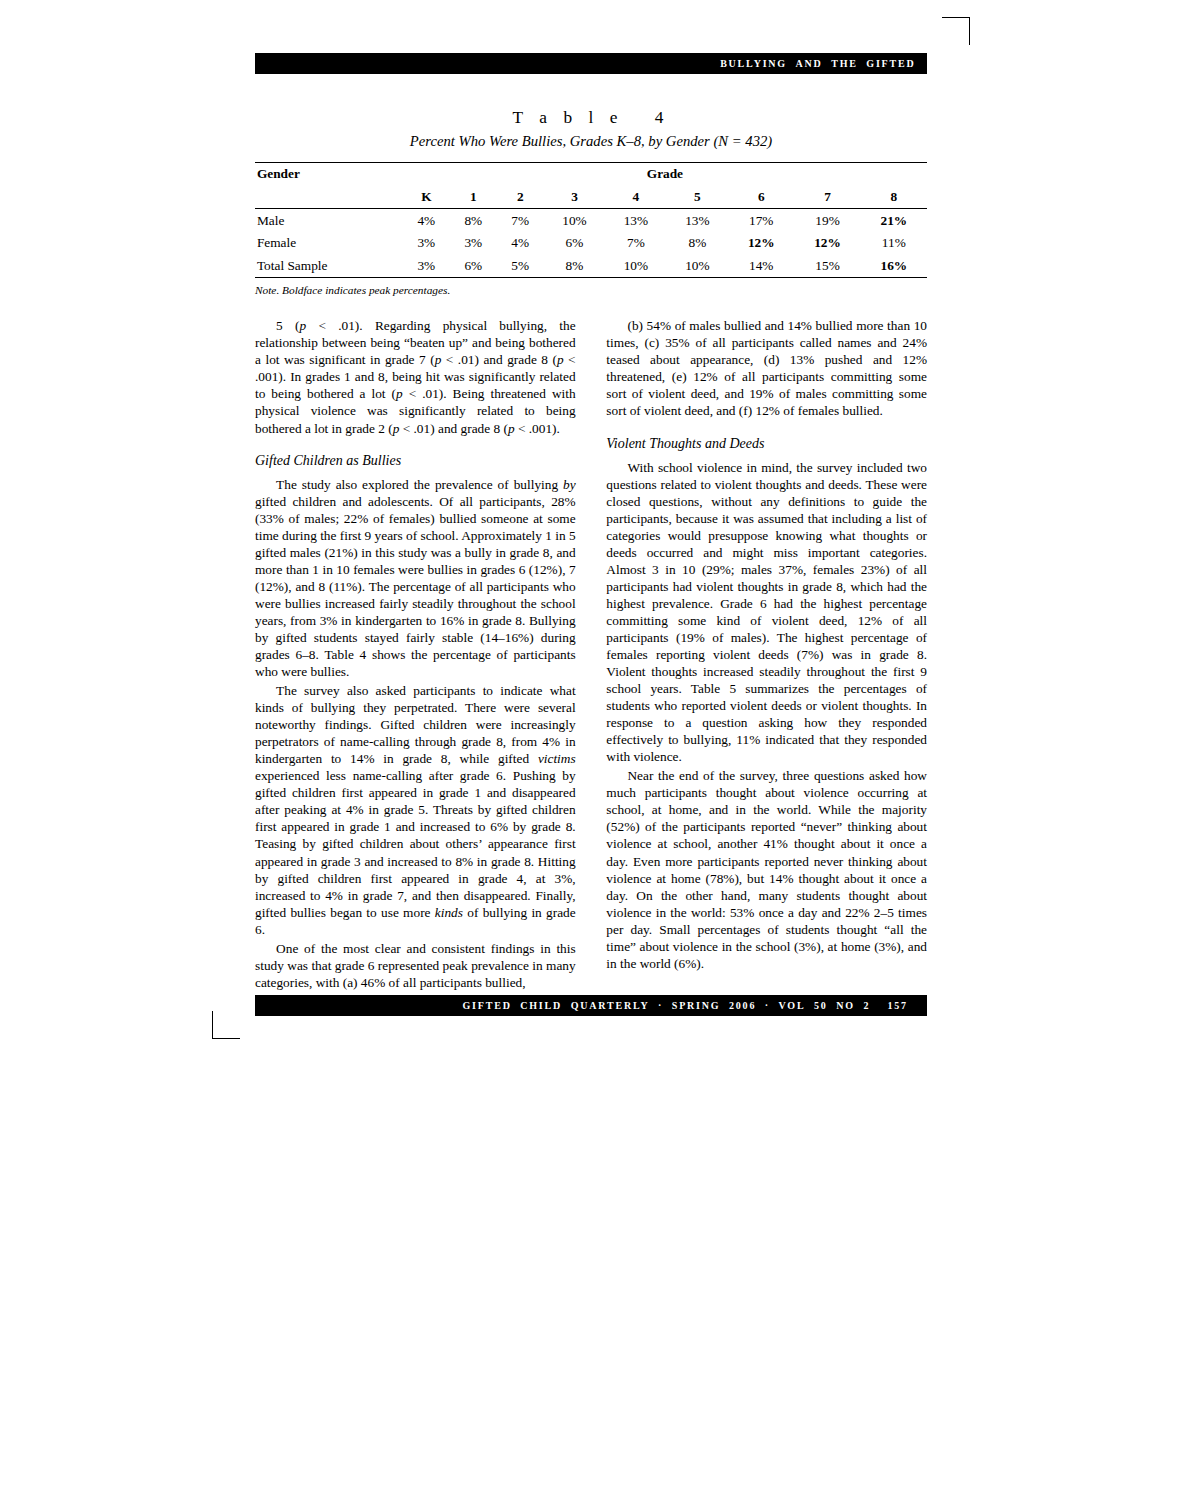BULLYING AND THE GIFTED
T a b l e 4
Percent Who Were Bullies, Grades K–8, by Gender (N = 432)
| Gender | Grade |
| --- | --- |
| | K | 1 | 2 | 3 | 4 | 5 | 6 | 7 | 8 |
| Male | 4% | 8% | 7% | 10% | 13% | 13% | 17% | 19% | 21% |
| Female | 3% | 3% | 4% | 6% | 7% | 8% | 12% | 12% | 11% |
| Total Sample | 3% | 6% | 5% | 8% | 10% | 10% | 14% | 15% | 16% |
Note. Boldface indicates peak percentages.
5 (p < .01). Regarding physical bullying, the relationship between being “beaten up” and being bothered a lot was significant in grade 7 (p < .01) and grade 8 (p < .001). In grades 1 and 8, being hit was significantly related to being bothered a lot (p < .01). Being threatened with physical violence was significantly related to being bothered a lot in grade 2 (p < .01) and grade 8 (p < .001).
Gifted Children as Bullies
The study also explored the prevalence of bullying by gifted children and adolescents. Of all participants, 28% (33% of males; 22% of females) bullied someone at some time during the first 9 years of school. Approximately 1 in 5 gifted males (21%) in this study was a bully in grade 8, and more than 1 in 10 females were bullies in grades 6 (12%), 7 (12%), and 8 (11%). The percentage of all participants who were bullies increased fairly steadily throughout the school years, from 3% in kindergarten to 16% in grade 8. Bullying by gifted students stayed fairly stable (14–16%) during grades 6–8. Table 4 shows the percentage of participants who were bullies.
The survey also asked participants to indicate what kinds of bullying they perpetrated. There were several noteworthy findings. Gifted children were increasingly perpetrators of name-calling through grade 8, from 4% in kindergarten to 14% in grade 8, while gifted victims experienced less name-calling after grade 6. Pushing by gifted children first appeared in grade 1 and disappeared after peaking at 4% in grade 5. Threats by gifted children first appeared in grade 1 and increased to 6% by grade 8. Teasing by gifted children about others’ appearance first appeared in grade 3 and increased to 8% in grade 8. Hitting by gifted children first appeared in grade 4, at 3%, increased to 4% in grade 7, and then disappeared. Finally, gifted bullies began to use more kinds of bullying in grade 6.
One of the most clear and consistent findings in this study was that grade 6 represented peak prevalence in many categories, with (a) 46% of all participants bullied,
(b) 54% of males bullied and 14% bullied more than 10 times, (c) 35% of all participants called names and 24% teased about appearance, (d) 13% pushed and 12% threatened, (e) 12% of all participants committing some sort of violent deed, and 19% of males committing some sort of violent deed, and (f) 12% of females bullied.
Violent Thoughts and Deeds
With school violence in mind, the survey included two questions related to violent thoughts and deeds. These were closed questions, without any definitions to guide the participants, because it was assumed that including a list of categories would presuppose knowing what thoughts or deeds occurred and might miss important categories. Almost 3 in 10 (29%; males 37%, females 23%) of all participants had violent thoughts in grade 8, which had the highest prevalence. Grade 6 had the highest percentage committing some kind of violent deed, 12% of all participants (19% of males). The highest percentage of females reporting violent deeds (7%) was in grade 8. Violent thoughts increased steadily throughout the first 9 school years. Table 5 summarizes the percentages of students who reported violent deeds or violent thoughts. In response to a question asking how they responded effectively to bullying, 11% indicated that they responded with violence.
Near the end of the survey, three questions asked how much participants thought about violence occurring at school, at home, and in the world. While the majority (52%) of the participants reported “never” thinking about violence at school, another 41% thought about it once a day. Even more participants reported never thinking about violence at home (78%), but 14% thought about it once a day. On the other hand, many students thought about violence in the world: 53% once a day and 22% 2–5 times per day. Small percentages of students thought “all the time” about violence in the school (3%), at home (3%), and in the world (6%).
GIFTED CHILD QUARTERLY · SPRING 2006 · VOL 50 NO 2 157